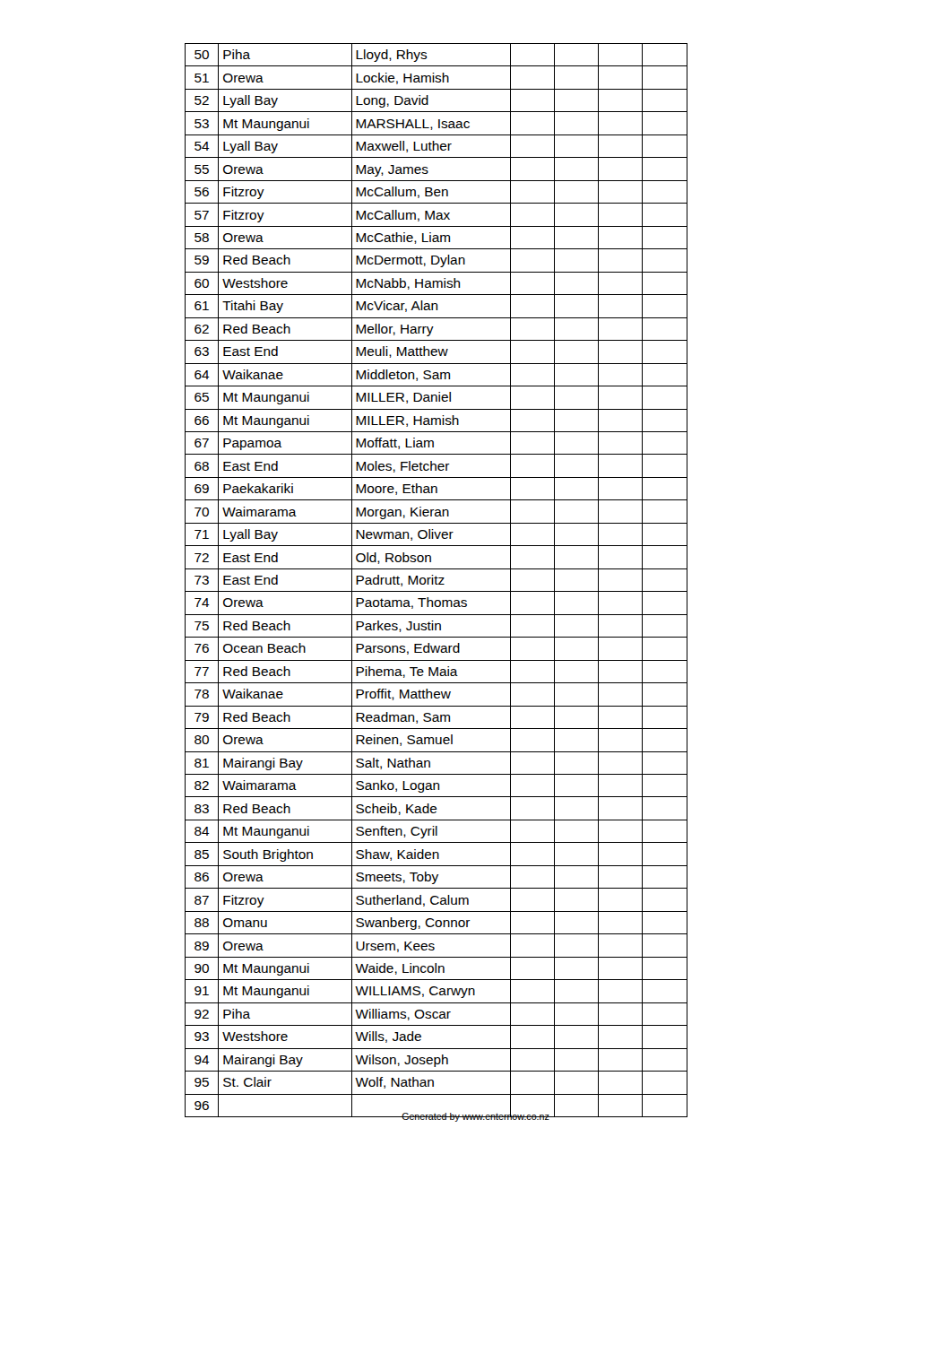| 50 | Piha | Lloyd, Rhys | | | | |
| 51 | Orewa | Lockie, Hamish | | | | |
| 52 | Lyall Bay | Long, David | | | | |
| 53 | Mt Maunganui | MARSHALL, Isaac | | | | |
| 54 | Lyall Bay | Maxwell, Luther | | | | |
| 55 | Orewa | May, James | | | | |
| 56 | Fitzroy | McCallum, Ben | | | | |
| 57 | Fitzroy | McCallum, Max | | | | |
| 58 | Orewa | McCathie, Liam | | | | |
| 59 | Red Beach | McDermott, Dylan | | | | |
| 60 | Westshore | McNabb, Hamish | | | | |
| 61 | Titahi Bay | McVicar, Alan | | | | |
| 62 | Red Beach | Mellor, Harry | | | | |
| 63 | East End | Meuli, Matthew | | | | |
| 64 | Waikanae | Middleton, Sam | | | | |
| 65 | Mt Maunganui | MILLER, Daniel | | | | |
| 66 | Mt Maunganui | MILLER, Hamish | | | | |
| 67 | Papamoa | Moffatt, Liam | | | | |
| 68 | East End | Moles, Fletcher | | | | |
| 69 | Paekakariki | Moore, Ethan | | | | |
| 70 | Waimarama | Morgan, Kieran | | | | |
| 71 | Lyall Bay | Newman, Oliver | | | | |
| 72 | East End | Old, Robson | | | | |
| 73 | East End | Padrutt, Moritz | | | | |
| 74 | Orewa | Paotama, Thomas | | | | |
| 75 | Red Beach | Parkes, Justin | | | | |
| 76 | Ocean Beach | Parsons, Edward | | | | |
| 77 | Red Beach | Pihema, Te Maia | | | | |
| 78 | Waikanae | Proffit, Matthew | | | | |
| 79 | Red Beach | Readman, Sam | | | | |
| 80 | Orewa | Reinen, Samuel | | | | |
| 81 | Mairangi Bay | Salt, Nathan | | | | |
| 82 | Waimarama | Sanko, Logan | | | | |
| 83 | Red Beach | Scheib, Kade | | | | |
| 84 | Mt Maunganui | Senften, Cyril | | | | |
| 85 | South Brighton | Shaw, Kaiden | | | | |
| 86 | Orewa | Smeets, Toby | | | | |
| 87 | Fitzroy | Sutherland, Calum | | | | |
| 88 | Omanu | Swanberg, Connor | | | | |
| 89 | Orewa | Ursem, Kees | | | | |
| 90 | Mt Maunganui | Waide, Lincoln | | | | |
| 91 | Mt Maunganui | WILLIAMS, Carwyn | | | | |
| 92 | Piha | Williams, Oscar | | | | |
| 93 | Westshore | Wills, Jade | | | | |
| 94 | Mairangi Bay | Wilson, Joseph | | | | |
| 95 | St. Clair | Wolf, Nathan | | | | |
| 96 | | | | | | |
Generated by www.enternow.co.nz